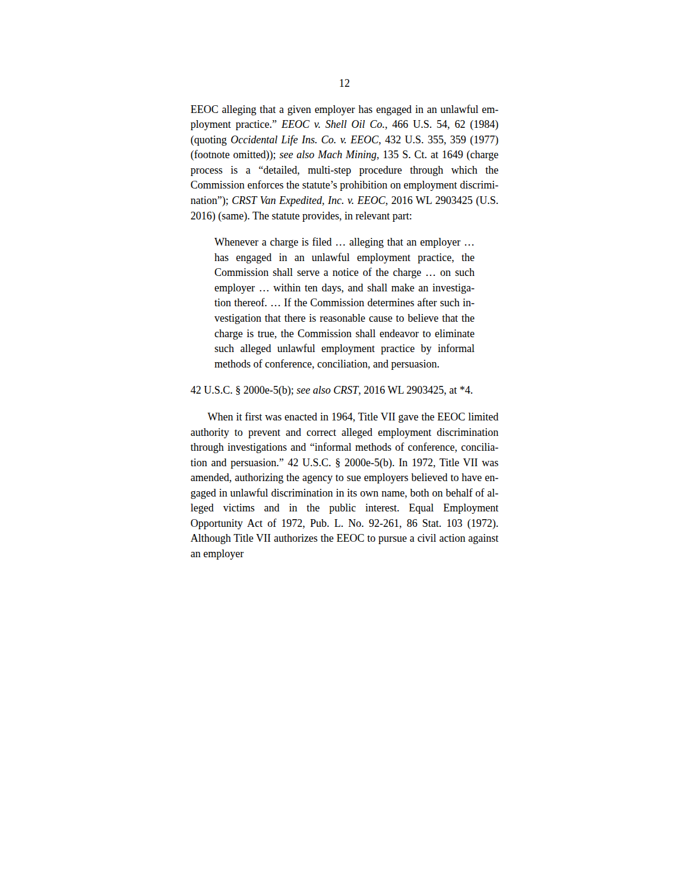12
EEOC alleging that a given employer has engaged in an unlawful employment practice.” EEOC v. Shell Oil Co., 466 U.S. 54, 62 (1984) (quoting Occidental Life Ins. Co. v. EEOC, 432 U.S. 355, 359 (1977) (footnote omitted)); see also Mach Mining, 135 S. Ct. at 1649 (charge process is a “detailed, multi-step procedure through which the Commission enforces the statute’s prohibition on employment discrimination”); CRST Van Expedited, Inc. v. EEOC, 2016 WL 2903425 (U.S. 2016) (same). The statute provides, in relevant part:
Whenever a charge is filed … alleging that an employer … has engaged in an unlawful employment practice, the Commission shall serve a notice of the charge … on such employer … within ten days, and shall make an investigation thereof. … If the Commission determines after such investigation that there is reasonable cause to believe that the charge is true, the Commission shall endeavor to eliminate such alleged unlawful employment practice by informal methods of conference, conciliation, and persuasion.
42 U.S.C. § 2000e-5(b); see also CRST, 2016 WL 2903425, at *4.
When it first was enacted in 1964, Title VII gave the EEOC limited authority to prevent and correct alleged employment discrimination through investigations and “informal methods of conference, conciliation and persuasion.” 42 U.S.C. § 2000e-5(b). In 1972, Title VII was amended, authorizing the agency to sue employers believed to have engaged in unlawful discrimination in its own name, both on behalf of alleged victims and in the public interest. Equal Employment Opportunity Act of 1972, Pub. L. No. 92-261, 86 Stat. 103 (1972). Although Title VII authorizes the EEOC to pursue a civil action against an employer